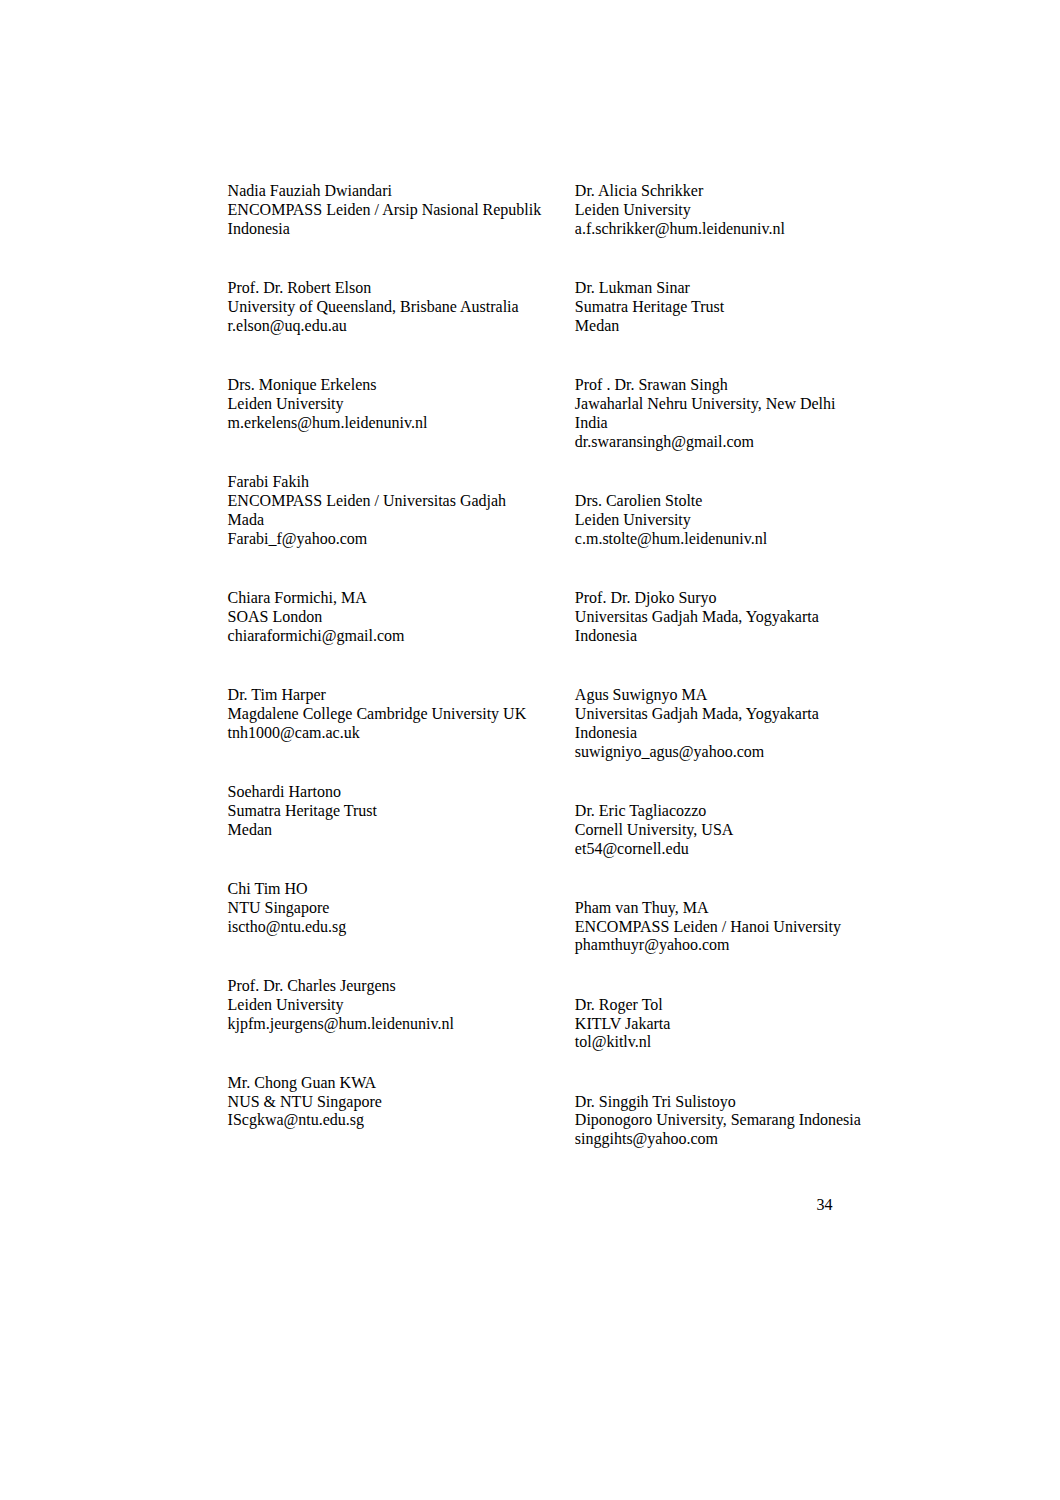Nadia Fauziah Dwiandari
ENCOMPASS Leiden / Arsip Nasional Republik
Indonesia
Prof. Dr. Robert Elson
University of Queensland, Brisbane Australia
r.elson@uq.edu.au
Drs. Monique Erkelens
Leiden University
m.erkelens@hum.leidenuniv.nl
Farabi Fakih
ENCOMPASS Leiden / Universitas Gadjah
Mada
Farabi_f@yahoo.com
Chiara Formichi, MA
SOAS London
chiaraformichi@gmail.com
Dr. Tim Harper
Magdalene College Cambridge University UK
tnh1000@cam.ac.uk
Soehardi Hartono
Sumatra Heritage Trust
Medan
Chi Tim HO
NTU Singapore
isctho@ntu.edu.sg
Prof. Dr. Charles Jeurgens
Leiden University
kjpfm.jeurgens@hum.leidenuniv.nl
Mr. Chong Guan KWA
NUS & NTU Singapore
IScgkwa@ntu.edu.sg
Dr. Alicia Schrikker
Leiden University
a.f.schrikker@hum.leidenuniv.nl
Dr. Lukman Sinar
Sumatra Heritage Trust
Medan
Prof . Dr. Srawan Singh
Jawaharlal Nehru University, New Delhi
India
dr.swaransingh@gmail.com
Drs. Carolien Stolte
Leiden University
c.m.stolte@hum.leidenuniv.nl
Prof. Dr. Djoko Suryo
Universitas Gadjah Mada, Yogyakarta
Indonesia
Agus Suwignyo MA
Universitas Gadjah Mada, Yogyakarta
Indonesia
suwigniyo_agus@yahoo.com
Dr. Eric Tagliacozzo
Cornell University, USA
et54@cornell.edu
Pham van Thuy, MA
ENCOMPASS Leiden / Hanoi University
phamthuyr@yahoo.com
Dr. Roger Tol
KITLV Jakarta
tol@kitlv.nl
Dr. Singgih Tri Sulistoyo
Diponogoro University, Semarang Indonesia
singgihts@yahoo.com
34